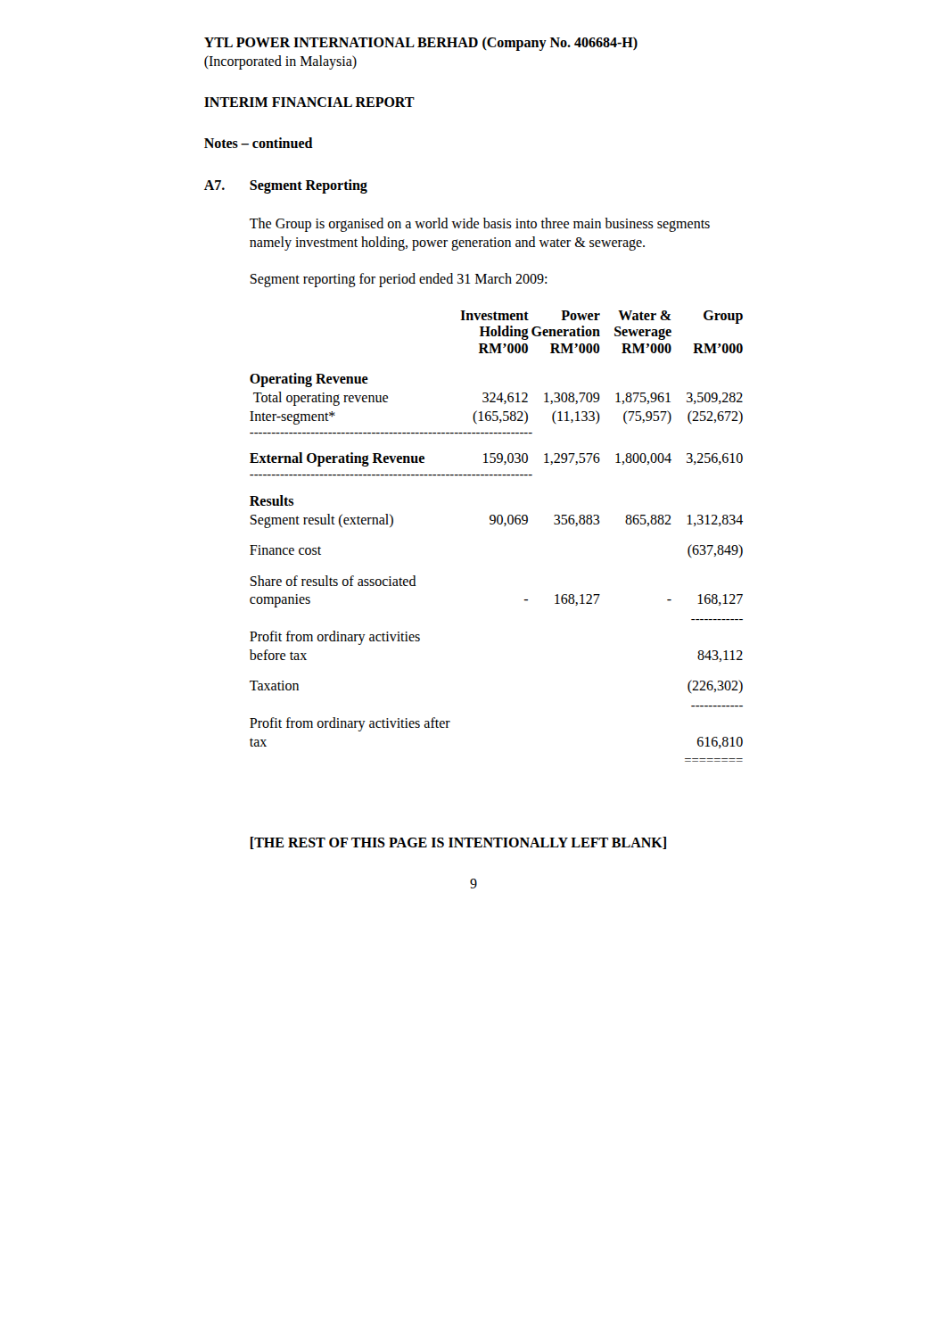YTL POWER INTERNATIONAL BERHAD (Company No. 406684-H)
(Incorporated in Malaysia)
INTERIM FINANCIAL REPORT
Notes – continued
A7.
Segment Reporting
The Group is organised on a world wide basis into three main business segments namely investment holding, power generation and water & sewerage.
Segment reporting for period ended 31 March 2009:
| | Investment Holding RM’000 | Power Generation RM’000 | Water & Sewerage RM’000 | Group RM’000 |
| Operating Revenue | | | | |
| Total operating revenue | 324,612 | 1,308,709 | 1,875,961 | 3,509,282 |
| Inter-segment* | (165,582) | (11,133) | (75,957) | (252,672) |
| ----------------------------------------------------------------- |
| External Operating Revenue | 159,030 | 1,297,576 | 1,800,004 | 3,256,610 |
| ----------------------------------------------------------------- |
| Results | | | | |
| Segment result (external) | 90,069 | 356,883 | 865,882 | 1,312,834 |
| Finance cost | | | | (637,849) |
| Share of results of associated companies | - | 168,127 | - | 168,127 |
| | ------------ |
| Profit from ordinary activities before tax | | | | 843,112 |
| Taxation | | | | (226,302) |
| | ------------ |
| Profit from ordinary activities after tax | | | | 616,810 |
| | ======== |
[THE REST OF THIS PAGE IS INTENTIONALLY LEFT BLANK]
9